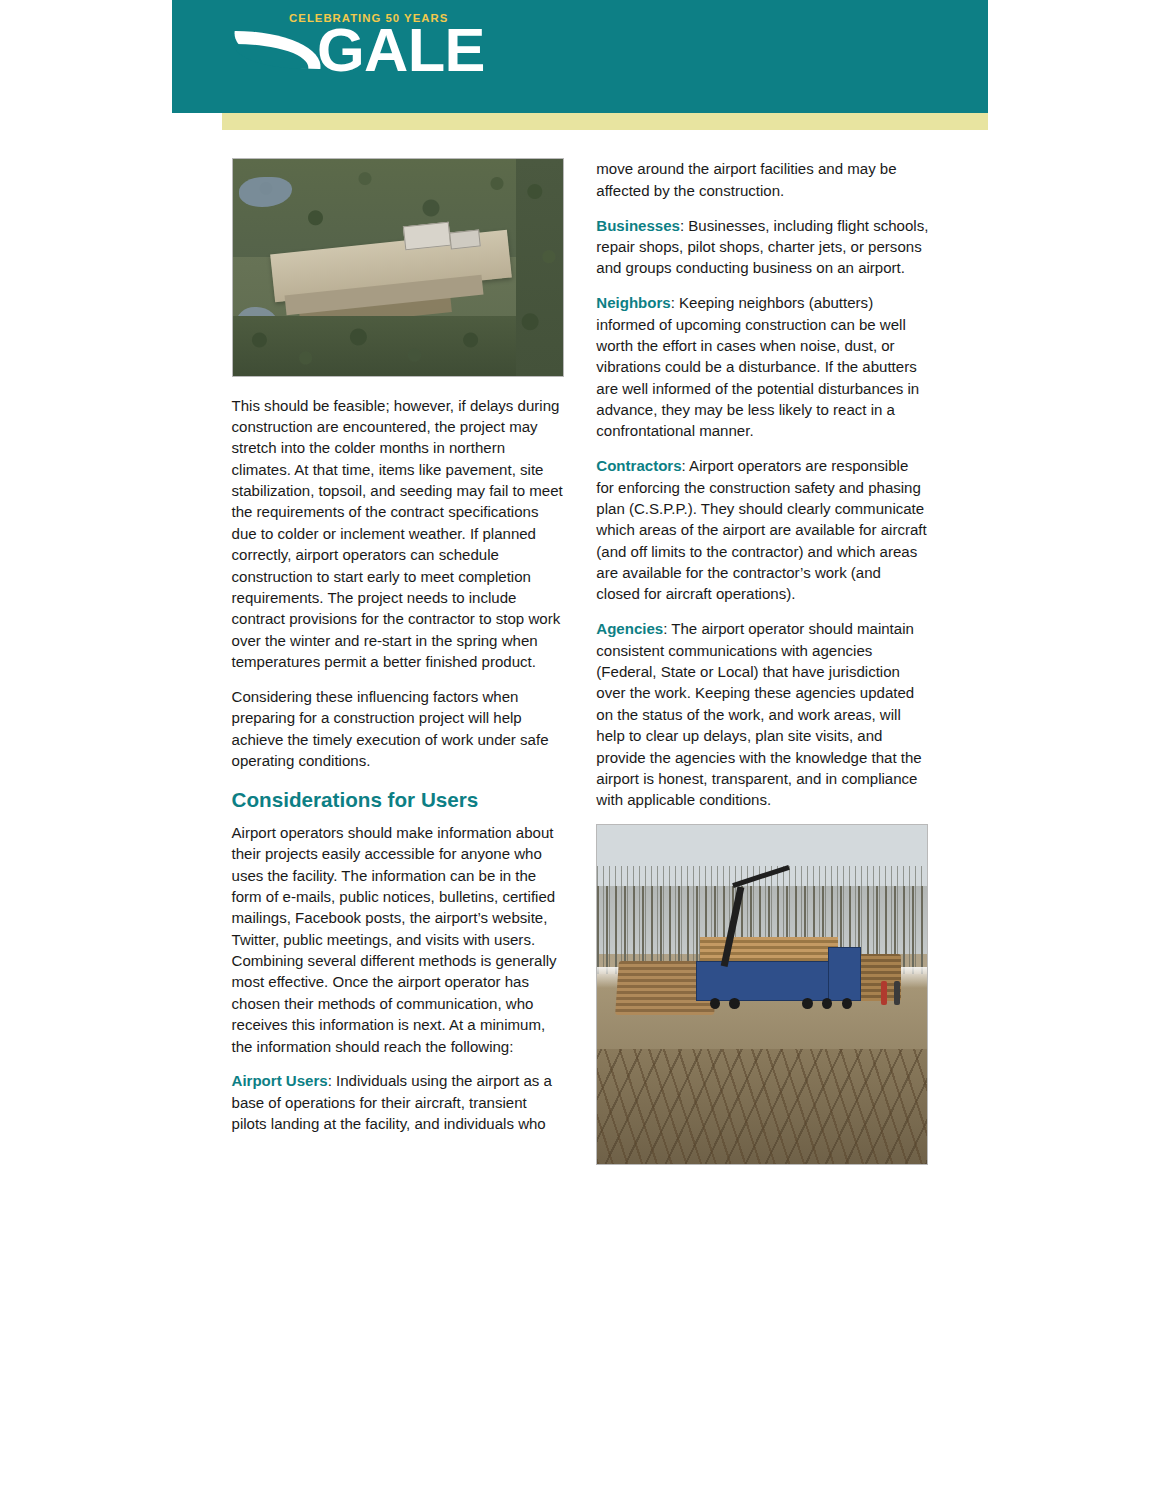CELEBRATING 50 YEARS
GALE
This should be feasible; however, if delays during construction are encountered, the project may stretch into the colder months in northern climates. At that time, items like pavement, site stabilization, topsoil, and seeding may fail to meet the requirements of the contract specifications due to colder or inclement weather. If planned correctly, airport operators can schedule construction to start early to meet completion requirements. The project needs to include contract provisions for the contractor to stop work over the winter and re-start in the spring when temperatures permit a better finished product.
Considering these influencing factors when preparing for a construction project will help achieve the timely execution of work under safe operating conditions.
Considerations for Users
Airport operators should make information about their projects easily accessible for anyone who uses the facility. The information can be in the form of e-mails, public notices, bulletins, certified mailings, Facebook posts, the airport’s website, Twitter, public meetings, and visits with users. Combining several different methods is generally most effective. Once the airport operator has chosen their methods of communication, who receives this information is next. At a minimum, the information should reach the following:
Airport Users: Individuals using the airport as a base of operations for their aircraft, transient pilots landing at the facility, and individuals who move around the airport facilities and may be affected by the construction.
Businesses: Businesses, including flight schools, repair shops, pilot shops, charter jets, or persons and groups conducting business on an airport.
Neighbors: Keeping neighbors (abutters) informed of upcoming construction can be well worth the effort in cases when noise, dust, or vibrations could be a disturbance. If the abutters are well informed of the potential disturbances in advance, they may be less likely to react in a confrontational manner.
Contractors: Airport operators are responsible for enforcing the construction safety and phasing plan (C.S.P.P.). They should clearly communicate which areas of the airport are available for aircraft (and off limits to the contractor) and which areas are available for the contractor’s work (and closed for aircraft operations).
Agencies: The airport operator should maintain consistent communications with agencies (Federal, State or Local) that have jurisdiction over the work. Keeping these agencies updated on the status of the work, and work areas, will help to clear up delays, plan site visits, and provide the agencies with the knowledge that the airport is honest, transparent, and in compliance with applicable conditions.